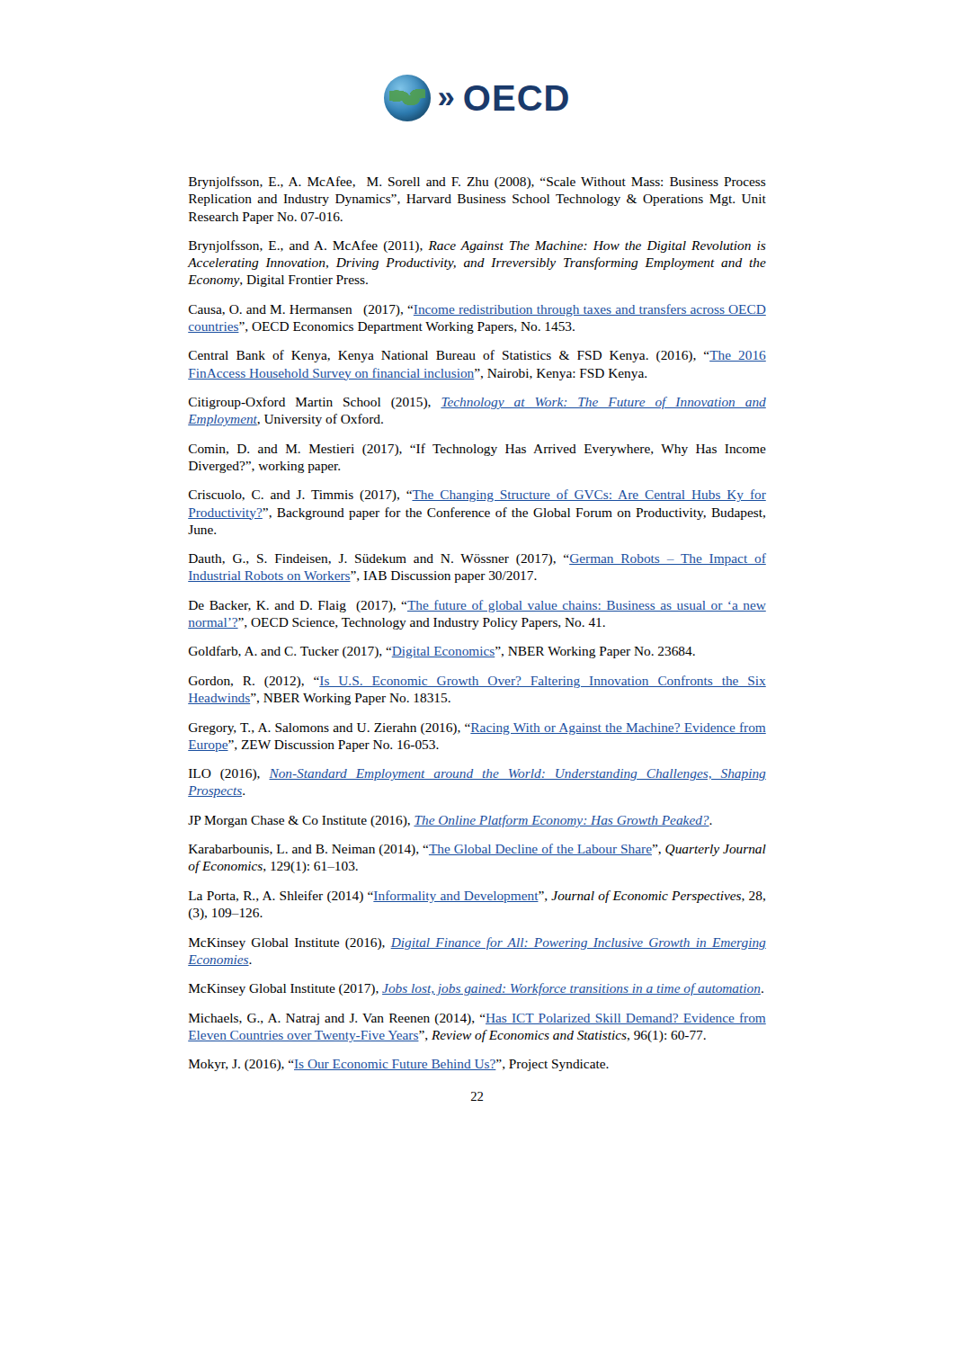»OECD
Brynjolfsson, E., A. McAfee, M. Sorell and F. Zhu (2008), “Scale Without Mass: Business Process Replication and Industry Dynamics”, Harvard Business School Technology & Operations Mgt. Unit Research Paper No. 07-016.
Brynjolfsson, E., and A. McAfee (2011), Race Against The Machine: How the Digital Revolution is Accelerating Innovation, Driving Productivity, and Irreversibly Transforming Employment and the Economy, Digital Frontier Press.
Causa, O. and M. Hermansen (2017), “Income redistribution through taxes and transfers across OECD countries”, OECD Economics Department Working Papers, No. 1453.
Central Bank of Kenya, Kenya National Bureau of Statistics & FSD Kenya. (2016), “The 2016 FinAccess Household Survey on financial inclusion”, Nairobi, Kenya: FSD Kenya.
Citigroup-Oxford Martin School (2015), Technology at Work: The Future of Innovation and Employment, University of Oxford.
Comin, D. and M. Mestieri (2017), “If Technology Has Arrived Everywhere, Why Has Income Diverged?”, working paper.
Criscuolo, C. and J. Timmis (2017), “The Changing Structure of GVCs: Are Central Hubs Ky for Productivity?”, Background paper for the Conference of the Global Forum on Productivity, Budapest, June.
Dauth, G., S. Findeisen, J. Südekum and N. Wössner (2017), “German Robots – The Impact of Industrial Robots on Workers”, IAB Discussion paper 30/2017.
De Backer, K. and D. Flaig (2017), “The future of global value chains: Business as usual or ‘a new normal’?”, OECD Science, Technology and Industry Policy Papers, No. 41.
Goldfarb, A. and C. Tucker (2017), “Digital Economics”, NBER Working Paper No. 23684.
Gordon, R. (2012), “Is U.S. Economic Growth Over? Faltering Innovation Confronts the Six Headwinds”, NBER Working Paper No. 18315.
Gregory, T., A. Salomons and U. Zierahn (2016), “Racing With or Against the Machine? Evidence from Europe”, ZEW Discussion Paper No. 16-053.
ILO (2016), Non-Standard Employment around the World: Understanding Challenges, Shaping Prospects.
JP Morgan Chase & Co Institute (2016), The Online Platform Economy: Has Growth Peaked?.
Karabarbounis, L. and B. Neiman (2014), “The Global Decline of the Labour Share”, Quarterly Journal of Economics, 129(1): 61–103.
La Porta, R., A. Shleifer (2014) “Informality and Development”, Journal of Economic Perspectives, 28, (3), 109–126.
McKinsey Global Institute (2016), Digital Finance for All: Powering Inclusive Growth in Emerging Economies.
McKinsey Global Institute (2017), Jobs lost, jobs gained: Workforce transitions in a time of automation.
Michaels, G., A. Natraj and J. Van Reenen (2014), “Has ICT Polarized Skill Demand? Evidence from Eleven Countries over Twenty-Five Years”, Review of Economics and Statistics, 96(1): 60-77.
Mokyr, J. (2016), “Is Our Economic Future Behind Us?”, Project Syndicate.
22